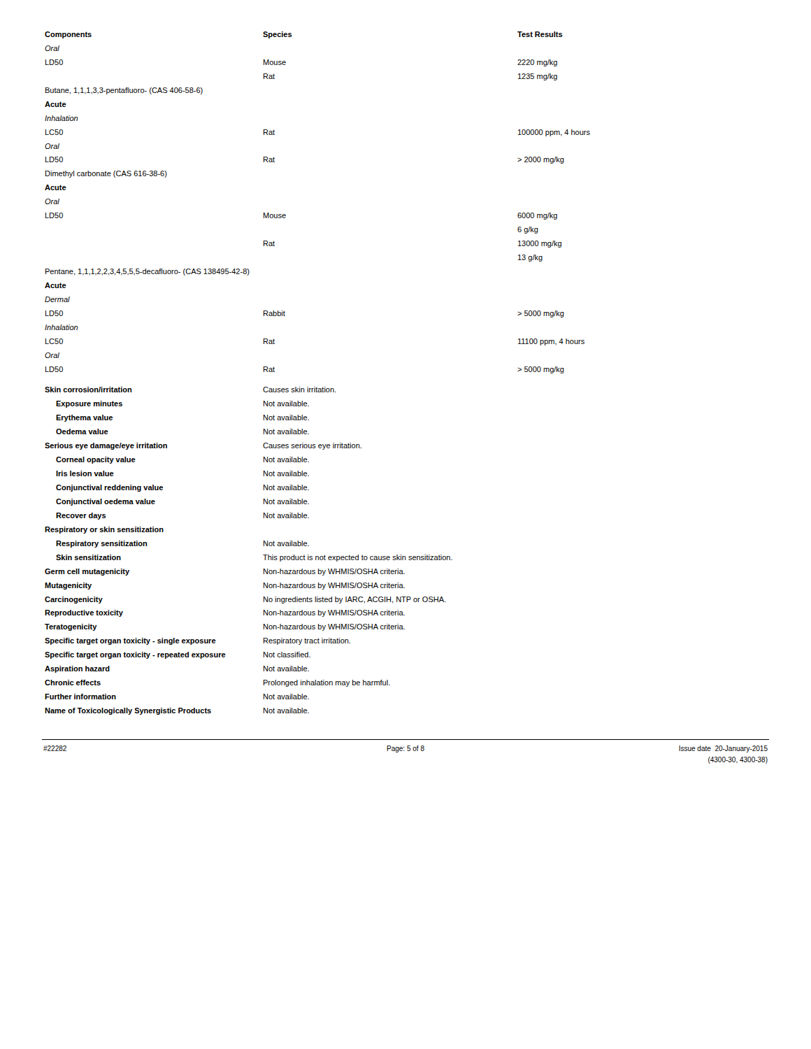| Components | Species | Test Results |
| --- | --- | --- |
| Oral | | |
| LD50 | Mouse | 2220 mg/kg |
| | Rat | 1235 mg/kg |
| Butane, 1,1,1,3,3-pentafluoro- (CAS 406-58-6) |
| Acute | | |
| Inhalation | | |
| LC50 | Rat | 100000 ppm, 4 hours |
| Oral | | |
| LD50 | Rat | > 2000 mg/kg |
| Dimethyl carbonate (CAS 616-38-6) |
| Acute | | |
| Oral | | |
| LD50 | Mouse | 6000 mg/kg |
| | | 6 g/kg |
| | Rat | 13000 mg/kg |
| | | 13 g/kg |
| Pentane, 1,1,1,2,2,3,4,5,5,5-decafluoro- (CAS 138495-42-8) |
| Acute | | |
| Dermal | | |
| LD50 | Rabbit | > 5000 mg/kg |
| Inhalation | | |
| LC50 | Rat | 11100 ppm, 4 hours |
| Oral | | |
| LD50 | Rat | > 5000 mg/kg |
| Skin corrosion/irritation | Causes skin irritation. |
| Exposure minutes | Not available. |
| Erythema value | Not available. |
| Oedema value | Not available. |
| Serious eye damage/eye irritation | Causes serious eye irritation. |
| Corneal opacity value | Not available. |
| Iris lesion value | Not available. |
| Conjunctival reddening value | Not available. |
| Conjunctival oedema value | Not available. |
| Recover days | Not available. |
| Respiratory or skin sensitization | |
| Respiratory sensitization | Not available. |
| Skin sensitization | This product is not expected to cause skin sensitization. |
| Germ cell mutagenicity | Non-hazardous by WHMIS/OSHA criteria. |
| Mutagenicity | Non-hazardous by WHMIS/OSHA criteria. |
| Carcinogenicity | No ingredients listed by IARC, ACGIH, NTP or OSHA. |
| Reproductive toxicity | Non-hazardous by WHMIS/OSHA criteria. |
| Teratogenicity | Non-hazardous by WHMIS/OSHA criteria. |
| Specific target organ toxicity - single exposure | Respiratory tract irritation. |
| Specific target organ toxicity - repeated exposure | Not classified. |
| Aspiration hazard | Not available. |
| Chronic effects | Prolonged inhalation may be harmful. |
| Further information | Not available. |
| Name of Toxicologically Synergistic Products | Not available. |
| #22282 | Page: 5 of 8 | Issue date 20-January-2015 |
| | | (4300-30, 4300-38) |